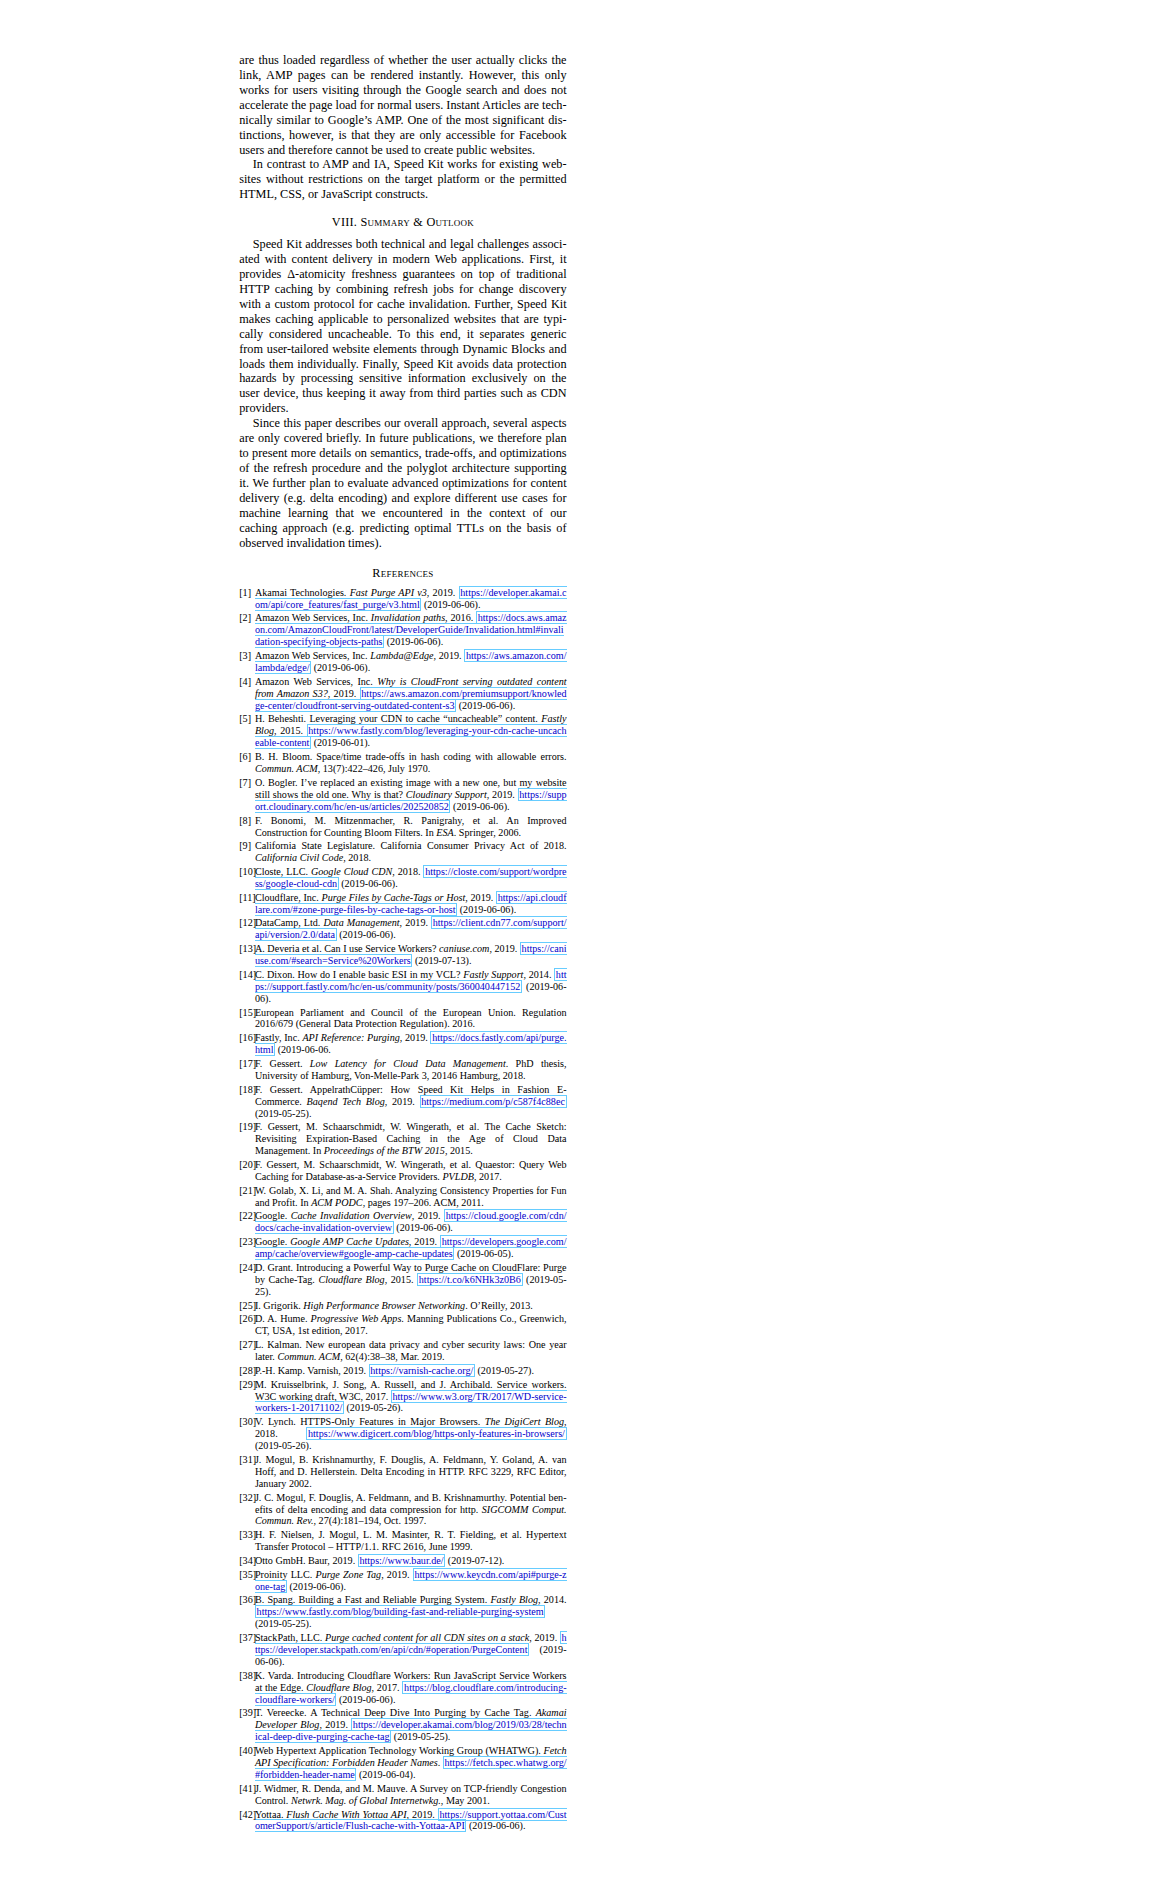are thus loaded regardless of whether the user actually clicks the link, AMP pages can be rendered instantly. However, this only works for users visiting through the Google search and does not accelerate the page load for normal users. Instant Articles are technically similar to Google’s AMP. One of the most significant distinctions, however, is that they are only accessible for Facebook users and therefore cannot be used to create public websites.
In contrast to AMP and IA, Speed Kit works for existing websites without restrictions on the target platform or the permitted HTML, CSS, or JavaScript constructs.
VIII. Summary & Outlook
Speed Kit addresses both technical and legal challenges associated with content delivery in modern Web applications. First, it provides Δ-atomicity freshness guarantees on top of traditional HTTP caching by combining refresh jobs for change discovery with a custom protocol for cache invalidation. Further, Speed Kit makes caching applicable to personalized websites that are typically considered uncacheable. To this end, it separates generic from user-tailored website elements through Dynamic Blocks and loads them individually. Finally, Speed Kit avoids data protection hazards by processing sensitive information exclusively on the user device, thus keeping it away from third parties such as CDN providers.
Since this paper describes our overall approach, several aspects are only covered briefly. In future publications, we therefore plan to present more details on semantics, trade-offs, and optimizations of the refresh procedure and the polyglot architecture supporting it. We further plan to evaluate advanced optimizations for content delivery (e.g. delta encoding) and explore different use cases for machine learning that we encountered in the context of our caching approach (e.g. predicting optimal TTLs on the basis of observed invalidation times).
References
[1] Akamai Technologies. Fast Purge API v3, 2019. https://developer.akamai.com/api/core_features/fast_purge/v3.html (2019-06-06).
[2] Amazon Web Services, Inc. Invalidation paths, 2016. https://docs.aws.amazon.com/AmazonCloudFront/latest/DeveloperGuide/Invalidation.html#invalidation-specifying-objects-paths (2019-06-06).
[3] Amazon Web Services, Inc. Lambda@Edge, 2019. https://aws.amazon.com/lambda/edge/ (2019-06-06).
[4] Amazon Web Services, Inc. Why is CloudFront serving outdated content from Amazon S3?, 2019. https://aws.amazon.com/premiumsupport/knowledge-center/cloudfront-serving-outdated-content-s3 (2019-06-06).
[5] H. Beheshti. Leveraging your CDN to cache “uncacheable” content. Fastly Blog, 2015. https://www.fastly.com/blog/leveraging-your-cdn-cache-uncacheable-content (2019-06-01).
[6] B. H. Bloom. Space/time trade-offs in hash coding with allowable errors. Commun. ACM, 13(7):422–426, July 1970.
[7] O. Bogler. I’ve replaced an existing image with a new one, but my website still shows the old one. Why is that? Cloudinary Support, 2019. https://support.cloudinary.com/hc/en-us/articles/202520852 (2019-06-06).
[8] F. Bonomi, M. Mitzenmacher, R. Panigrahy, et al. An Improved Construction for Counting Bloom Filters. In ESA. Springer, 2006.
[9] California State Legislature. California Consumer Privacy Act of 2018. California Civil Code, 2018.
[10] Closte, LLC. Google Cloud CDN, 2018. https://closte.com/support/wordpress/google-cloud-cdn (2019-06-06).
[11] Cloudflare, Inc. Purge Files by Cache-Tags or Host, 2019. https://api.cloudflare.com/#zone-purge-files-by-cache-tags-or-host (2019-06-06).
[12] DataCamp, Ltd. Data Management, 2019. https://client.cdn77.com/support/api/version/2.0/data (2019-06-06).
[13] A. Deveria et al. Can I use Service Workers? caniuse.com, 2019. https://caniuse.com/#search=Service%20Workers (2019-07-13).
[14] C. Dixon. How do I enable basic ESI in my VCL? Fastly Support, 2014. https://support.fastly.com/hc/en-us/community/posts/360040447152 (2019-06-06).
[15] European Parliament and Council of the European Union. Regulation 2016/679 (General Data Protection Regulation). 2016.
[16] Fastly, Inc. API Reference: Purging, 2019. https://docs.fastly.com/api/purge.html (2019-06-06.
[17] F. Gessert. Low Latency for Cloud Data Management. PhD thesis, University of Hamburg, Von-Melle-Park 3, 20146 Hamburg, 2018.
[18] F. Gessert. AppelrathCüpper: How Speed Kit Helps in Fashion E-Commerce. Baqend Tech Blog, 2019. https://medium.com/p/c587f4c88ec (2019-05-25).
[19] F. Gessert, M. Schaarschmidt, W. Wingerath, et al. The Cache Sketch: Revisiting Expiration-Based Caching in the Age of Cloud Data Management. In Proceedings of the BTW 2015, 2015.
[20] F. Gessert, M. Schaarschmidt, W. Wingerath, et al. Quaestor: Query Web Caching for Database-as-a-Service Providers. PVLDB, 2017.
[21] W. Golab, X. Li, and M. A. Shah. Analyzing Consistency Properties for Fun and Profit. In ACM PODC, pages 197–206. ACM, 2011.
[22] Google. Cache Invalidation Overview, 2019. https://cloud.google.com/cdn/docs/cache-invalidation-overview (2019-06-06).
[23] Google. Google AMP Cache Updates, 2019. https://developers.google.com/amp/cache/overview#google-amp-cache-updates (2019-06-05).
[24] D. Grant. Introducing a Powerful Way to Purge Cache on CloudFlare: Purge by Cache-Tag. Cloudflare Blog, 2015. https://t.co/k6NHk3z0B6 (2019-05-25).
[25] I. Grigorik. High Performance Browser Networking. O’Reilly, 2013.
[26] D. A. Hume. Progressive Web Apps. Manning Publications Co., Greenwich, CT, USA, 1st edition, 2017.
[27] L. Kalman. New european data privacy and cyber security laws: One year later. Commun. ACM, 62(4):38–38, Mar. 2019.
[28] P.-H. Kamp. Varnish, 2019. https://varnish-cache.org/ (2019-05-27).
[29] M. Kruisselbrink, J. Song, A. Russell, and J. Archibald. Service workers. W3C working draft, W3C, 2017. https://www.w3.org/TR/2017/WD-service-workers-1-20171102/ (2019-05-26).
[30] V. Lynch. HTTPS-Only Features in Major Browsers. The DigiCert Blog, 2018. https://www.digicert.com/blog/https-only-features-in-browsers/ (2019-05-26).
[31] J. Mogul, B. Krishnamurthy, F. Douglis, A. Feldmann, Y. Goland, A. van Hoff, and D. Hellerstein. Delta Encoding in HTTP. RFC 3229, RFC Editor, January 2002.
[32] J. C. Mogul, F. Douglis, A. Feldmann, and B. Krishnamurthy. Potential benefits of delta encoding and data compression for http. SIGCOMM Comput. Commun. Rev., 27(4):181–194, Oct. 1997.
[33] H. F. Nielsen, J. Mogul, L. M. Masinter, R. T. Fielding, et al. Hypertext Transfer Protocol – HTTP/1.1. RFC 2616, June 1999.
[34] Otto GmbH. Baur, 2019. https://www.baur.de/ (2019-07-12).
[35] Proinity LLC. Purge Zone Tag, 2019. https://www.keycdn.com/api#purge-zone-tag (2019-06-06).
[36] B. Spang. Building a Fast and Reliable Purging System. Fastly Blog, 2014. https://www.fastly.com/blog/building-fast-and-reliable-purging-system (2019-05-25).
[37] StackPath, LLC. Purge cached content for all CDN sites on a stack, 2019. https://developer.stackpath.com/en/api/cdn/#operation/PurgeContent (2019-06-06).
[38] K. Varda. Introducing Cloudflare Workers: Run JavaScript Service Workers at the Edge. Cloudflare Blog, 2017. https://blog.cloudflare.com/introducing-cloudflare-workers/ (2019-06-06).
[39] T. Vereecke. A Technical Deep Dive Into Purging by Cache Tag. Akamai Developer Blog, 2019. https://developer.akamai.com/blog/2019/03/28/technical-deep-dive-purging-cache-tag (2019-05-25).
[40] Web Hypertext Application Technology Working Group (WHATWG). Fetch API Specification: Forbidden Header Names. https://fetch.spec.whatwg.org/#forbidden-header-name (2019-06-04).
[41] J. Widmer, R. Denda, and M. Mauve. A Survey on TCP-friendly Congestion Control. Netwrk. Mag. of Global Internetwkg., May 2001.
[42] Yottaa. Flush Cache With Yottaa API, 2019. https://support.yottaa.com/CustomerSupport/s/article/Flush-cache-with-Yottaa-API (2019-06-06).